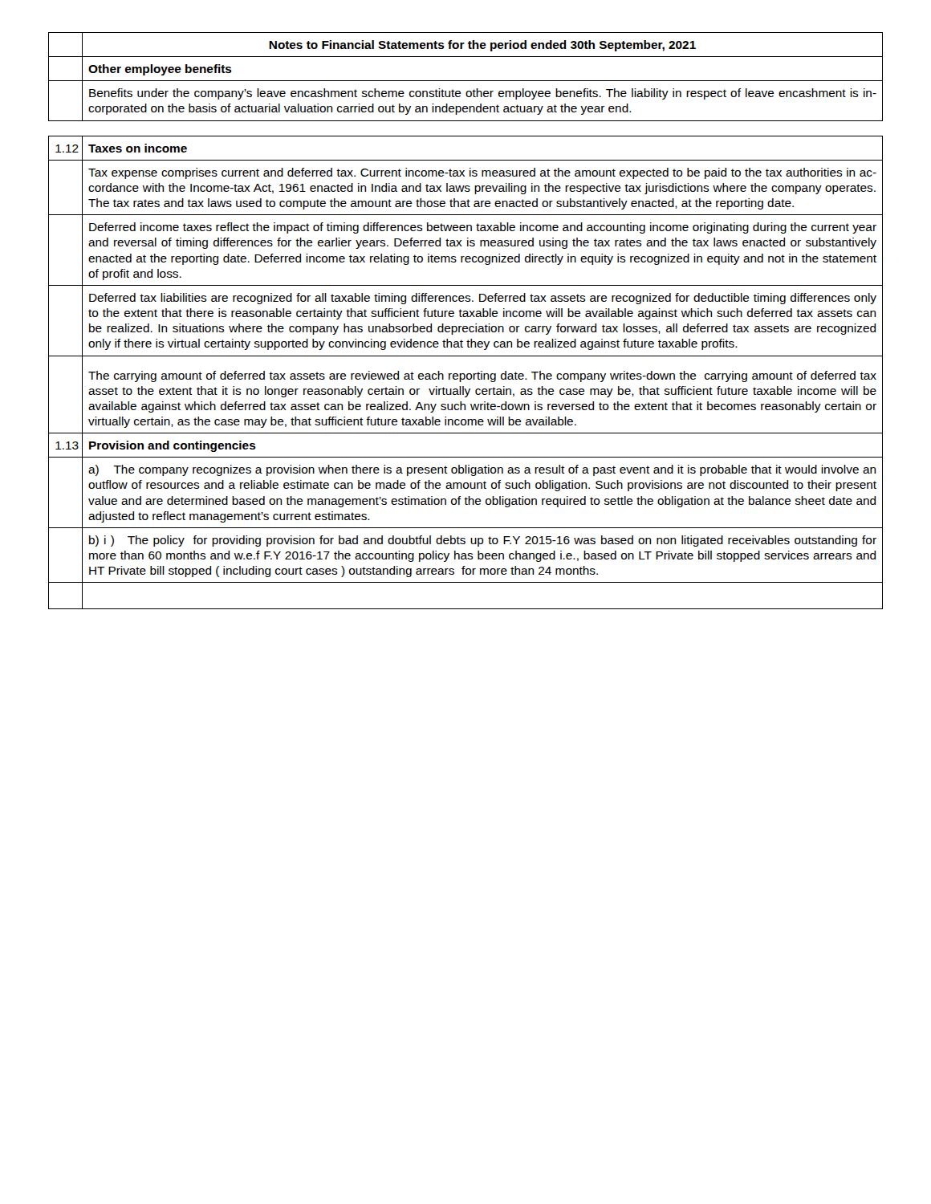| | Notes to Financial Statements for the period ended 30th September, 2021 |
| | Other employee benefits |
| | Benefits under the company’s leave encashment scheme constitute other employee benefits. The liability in respect of leave encashment is incorporated on the basis of actuarial valuation carried out by an independent actuary at the year end. |
| 1.12 | Taxes on income |
| | Tax expense comprises current and deferred tax. Current income-tax is measured at the amount expected to be paid to the tax authorities in accordance with the Income-tax Act, 1961 enacted in India and tax laws prevailing in the respective tax jurisdictions where the company operates. The tax rates and tax laws used to compute the amount are those that are enacted or substantively enacted, at the reporting date. |
| | Deferred income taxes reflect the impact of timing differences between taxable income and accounting income originating during the current year and reversal of timing differences for the earlier years. Deferred tax is measured using the tax rates and the tax laws enacted or substantively enacted at the reporting date. Deferred income tax relating to items recognized directly in equity is recognized in equity and not in the statement of profit and loss. |
| | Deferred tax liabilities are recognized for all taxable timing differences. Deferred tax assets are recognized for deductible timing differences only to the extent that there is reasonable certainty that sufficient future taxable income will be available against which such deferred tax assets can be realized. In situations where the company has unabsorbed depreciation or carry forward tax losses, all deferred tax assets are recognized only if there is virtual certainty supported by convincing evidence that they can be realized against future taxable profits. |
| | The carrying amount of deferred tax assets are reviewed at each reporting date. The company writes-down the carrying amount of deferred tax asset to the extent that it is no longer reasonably certain or virtually certain, as the case may be, that sufficient future taxable income will be available against which deferred tax asset can be realized. Any such write-down is reversed to the extent that it becomes reasonably certain or virtually certain, as the case may be, that sufficient future taxable income will be available. |
| 1.13 | Provision and contingencies |
| | a) The company recognizes a provision when there is a present obligation as a result of a past event and it is probable that it would involve an outflow of resources and a reliable estimate can be made of the amount of such obligation. Such provisions are not discounted to their present value and are determined based on the management’s estimation of the obligation required to settle the obligation at the balance sheet date and adjusted to reflect management’s current estimates. |
| | b) i ) The policy for providing provision for bad and doubtful debts up to F.Y 2015-16 was based on non litigated receivables outstanding for more than 60 months and w.e.f F.Y 2016-17 the accounting policy has been changed i.e., based on LT Private bill stopped services arrears and HT Private bill stopped ( including court cases ) outstanding arrears for more than 24 months. |